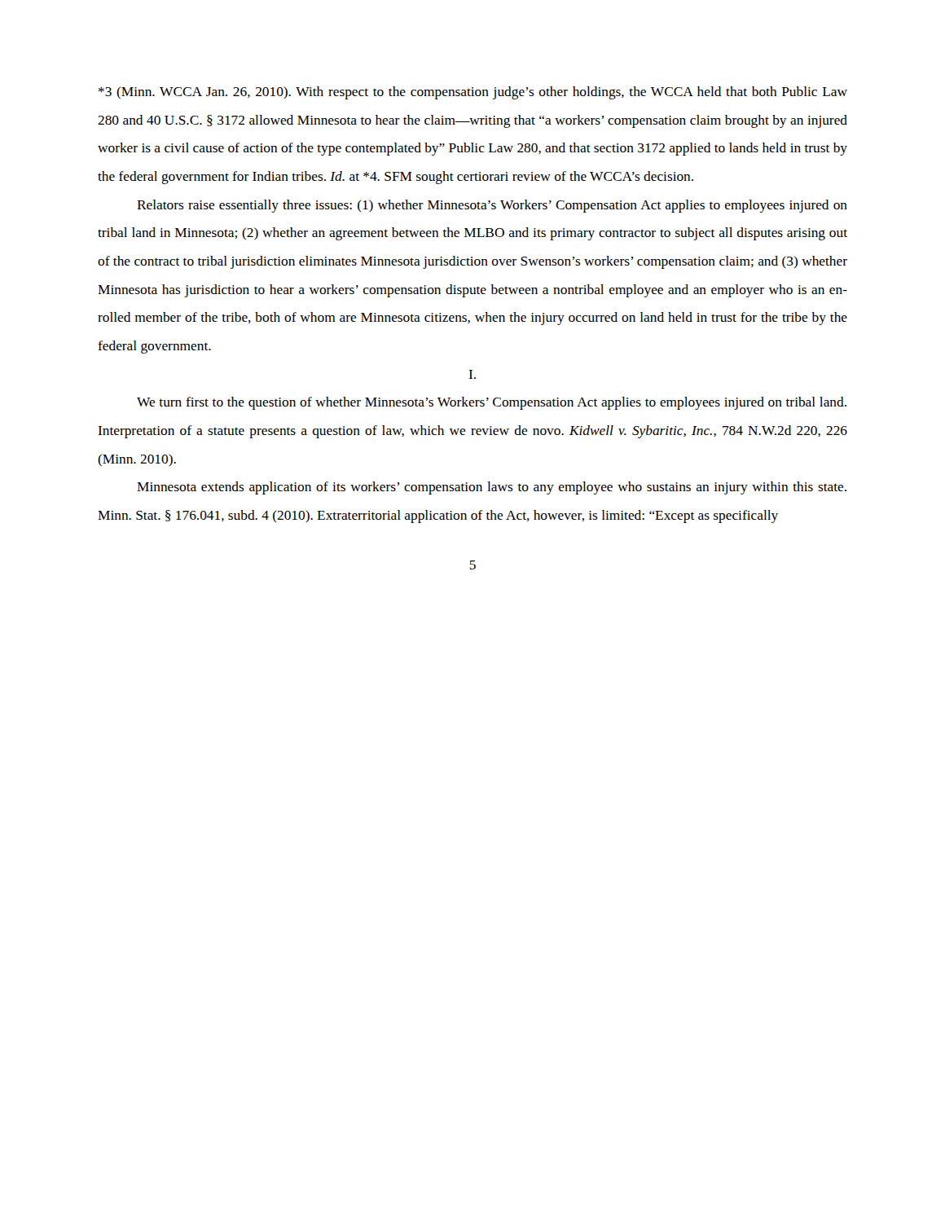*3 (Minn. WCCA Jan. 26, 2010). With respect to the compensation judge’s other holdings, the WCCA held that both Public Law 280 and 40 U.S.C. § 3172 allowed Minnesota to hear the claim—writing that “a workers’ compensation claim brought by an injured worker is a civil cause of action of the type contemplated by” Public Law 280, and that section 3172 applied to lands held in trust by the federal government for Indian tribes. Id. at *4. SFM sought certiorari review of the WCCA’s decision.
Relators raise essentially three issues: (1) whether Minnesota’s Workers’ Compensation Act applies to employees injured on tribal land in Minnesota; (2) whether an agreement between the MLBO and its primary contractor to subject all disputes arising out of the contract to tribal jurisdiction eliminates Minnesota jurisdiction over Swenson’s workers’ compensation claim; and (3) whether Minnesota has jurisdiction to hear a workers’ compensation dispute between a nontribal employee and an employer who is an enrolled member of the tribe, both of whom are Minnesota citizens, when the injury occurred on land held in trust for the tribe by the federal government.
I.
We turn first to the question of whether Minnesota’s Workers’ Compensation Act applies to employees injured on tribal land. Interpretation of a statute presents a question of law, which we review de novo. Kidwell v. Sybaritic, Inc., 784 N.W.2d 220, 226 (Minn. 2010).
Minnesota extends application of its workers’ compensation laws to any employee who sustains an injury within this state. Minn. Stat. § 176.041, subd. 4 (2010). Extraterritorial application of the Act, however, is limited: “Except as specifically
5